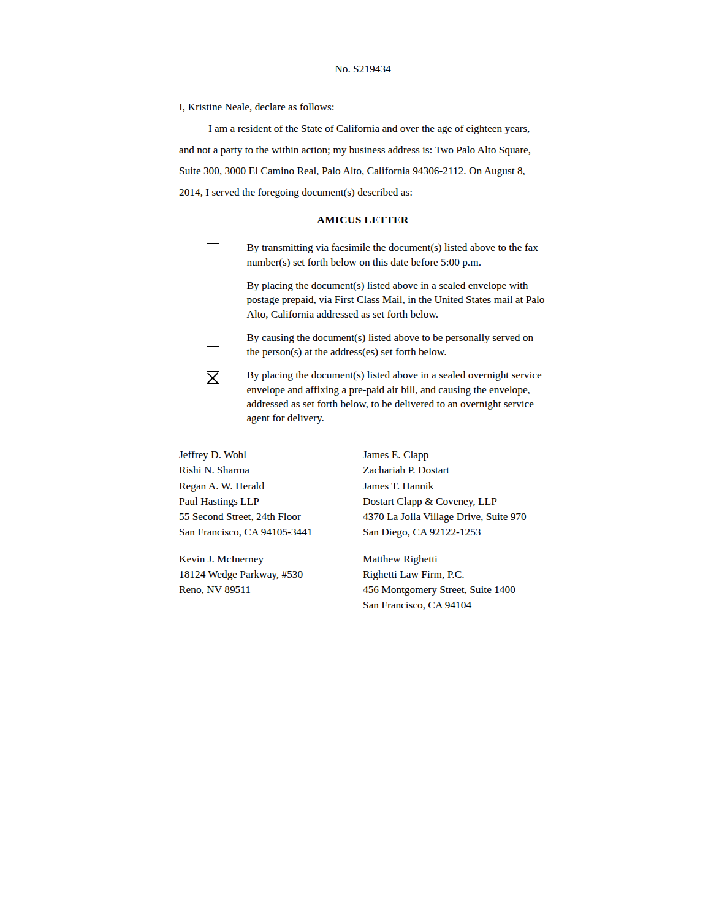No. S219434
I, Kristine Neale, declare as follows:
I am a resident of the State of California and over the age of eighteen years, and not a party to the within action; my business address is: Two Palo Alto Square, Suite 300, 3000 El Camino Real, Palo Alto, California 94306-2112. On August 8, 2014, I served the foregoing document(s) described as:
AMICUS LETTER
| | By transmitting via facsimile the document(s) listed above to the fax number(s) set forth below on this date before 5:00 p.m. |
| | By placing the document(s) listed above in a sealed envelope with postage prepaid, via First Class Mail, in the United States mail at Palo Alto, California addressed as set forth below. |
| | By causing the document(s) listed above to be personally served on the person(s) at the address(es) set forth below. |
| | By placing the document(s) listed above in a sealed overnight service envelope and affixing a pre-paid air bill, and causing the envelope, addressed as set forth below, to be delivered to an overnight service agent for delivery. |
| Jeffrey D. Wohl Rishi N. Sharma Regan A. W. Herald Paul Hastings LLP 55 Second Street, 24th Floor San Francisco, CA 94105-3441 | James E. Clapp Zachariah P. Dostart James T. Hannik Dostart Clapp & Coveney, LLP 4370 La Jolla Village Drive, Suite 970 San Diego, CA 92122-1253 |
| Kevin J. McInerney 18124 Wedge Parkway, #530 Reno, NV 89511 | Matthew Righetti Righetti Law Firm, P.C. 456 Montgomery Street, Suite 1400 San Francisco, CA 94104 |